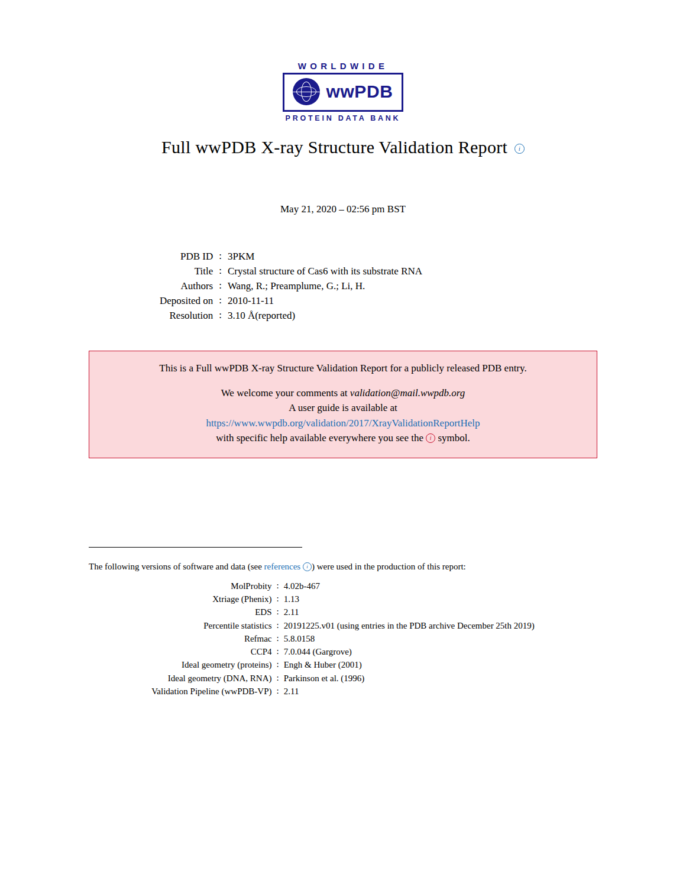WORLDWIDE
wwPDB
PROTEIN DATA BANK
Full wwPDB X-ray Structure Validation Report i
May 21, 2020 – 02:56 pm BST
| PDB ID | : | 3PKM |
| Title | : | Crystal structure of Cas6 with its substrate RNA |
| Authors | : | Wang, R.; Preamplume, G.; Li, H. |
| Deposited on | : | 2010-11-11 |
| Resolution | : | 3.10 Å(reported) |
This is a Full wwPDB X-ray Structure Validation Report for a publicly released PDB entry.
We welcome your comments at validation@mail.wwpdb.org
A user guide is available at
https://www.wwpdb.org/validation/2017/XrayValidationReportHelp
with specific help available everywhere you see the i symbol.
The following versions of software and data (see references i) were used in the production of this report:
| MolProbity | : | 4.02b-467 |
| Xtriage (Phenix) | : | 1.13 |
| EDS | : | 2.11 |
| Percentile statistics | : | 20191225.v01 (using entries in the PDB archive December 25th 2019) |
| Refmac | : | 5.8.0158 |
| CCP4 | : | 7.0.044 (Gargrove) |
| Ideal geometry (proteins) | : | Engh & Huber (2001) |
| Ideal geometry (DNA, RNA) | : | Parkinson et al. (1996) |
| Validation Pipeline (wwPDB-VP) | : | 2.11 |